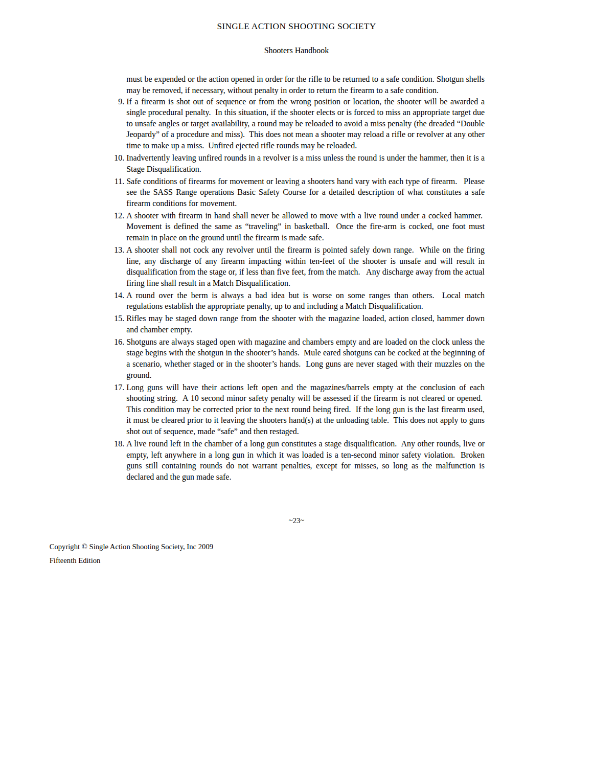SINGLE ACTION SHOOTING SOCIETY
Shooters Handbook
must be expended or the action opened in order for the rifle to be returned to a safe condition. Shotgun shells may be removed, if necessary, without penalty in order to return the firearm to a safe condition.
If a firearm is shot out of sequence or from the wrong position or location, the shooter will be awarded a single procedural penalty. In this situation, if the shooter elects or is forced to miss an appropriate target due to unsafe angles or target availability, a round may be reloaded to avoid a miss penalty (the dreaded “Double Jeopardy” of a procedure and miss). This does not mean a shooter may reload a rifle or revolver at any other time to make up a miss. Unfired ejected rifle rounds may be reloaded.
Inadvertently leaving unfired rounds in a revolver is a miss unless the round is under the hammer, then it is a Stage Disqualification.
Safe conditions of firearms for movement or leaving a shooters hand vary with each type of firearm. Please see the SASS Range operations Basic Safety Course for a detailed description of what constitutes a safe firearm conditions for movement.
A shooter with firearm in hand shall never be allowed to move with a live round under a cocked hammer. Movement is defined the same as “traveling” in basketball. Once the fire-arm is cocked, one foot must remain in place on the ground until the firearm is made safe.
A shooter shall not cock any revolver until the firearm is pointed safely down range. While on the firing line, any discharge of any firearm impacting within ten-feet of the shooter is unsafe and will result in disqualification from the stage or, if less than five feet, from the match. Any discharge away from the actual firing line shall result in a Match Disqualification.
A round over the berm is always a bad idea but is worse on some ranges than others. Local match regulations establish the appropriate penalty, up to and including a Match Disqualification.
Rifles may be staged down range from the shooter with the magazine loaded, action closed, hammer down and chamber empty.
Shotguns are always staged open with magazine and chambers empty and are loaded on the clock unless the stage begins with the shotgun in the shooter’s hands. Mule eared shotguns can be cocked at the beginning of a scenario, whether staged or in the shooter’s hands. Long guns are never staged with their muzzles on the ground.
Long guns will have their actions left open and the magazines/barrels empty at the conclusion of each shooting string. A 10 second minor safety penalty will be assessed if the firearm is not cleared or opened. This condition may be corrected prior to the next round being fired. If the long gun is the last firearm used, it must be cleared prior to it leaving the shooters hand(s) at the unloading table. This does not apply to guns shot out of sequence, made “safe” and then restaged.
A live round left in the chamber of a long gun constitutes a stage disqualification. Any other rounds, live or empty, left anywhere in a long gun in which it was loaded is a ten-second minor safety violation. Broken guns still containing rounds do not warrant penalties, except for misses, so long as the malfunction is declared and the gun made safe.
~23~
Copyright © Single Action Shooting Society, Inc 2009
Fifteenth Edition